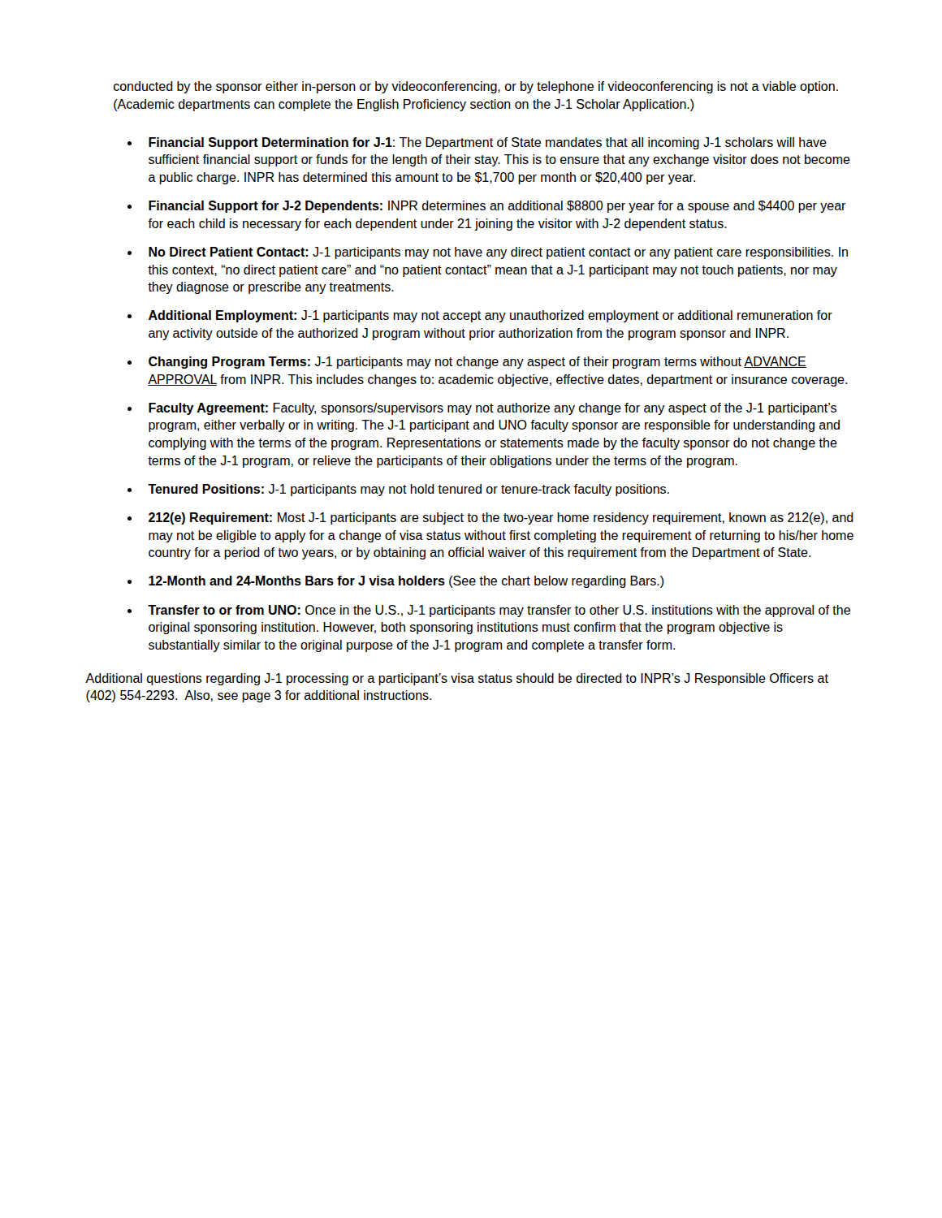conducted by the sponsor either in-person or by videoconferencing, or by telephone if videoconferencing is not a viable option. (Academic departments can complete the English Proficiency section on the J-1 Scholar Application.)
Financial Support Determination for J-1: The Department of State mandates that all incoming J-1 scholars will have sufficient financial support or funds for the length of their stay. This is to ensure that any exchange visitor does not become a public charge. INPR has determined this amount to be $1,700 per month or $20,400 per year.
Financial Support for J-2 Dependents: INPR determines an additional $8800 per year for a spouse and $4400 per year for each child is necessary for each dependent under 21 joining the visitor with J-2 dependent status.
No Direct Patient Contact: J-1 participants may not have any direct patient contact or any patient care responsibilities. In this context, “no direct patient care” and “no patient contact” mean that a J-1 participant may not touch patients, nor may they diagnose or prescribe any treatments.
Additional Employment: J-1 participants may not accept any unauthorized employment or additional remuneration for any activity outside of the authorized J program without prior authorization from the program sponsor and INPR.
Changing Program Terms: J-1 participants may not change any aspect of their program terms without ADVANCE APPROVAL from INPR. This includes changes to: academic objective, effective dates, department or insurance coverage.
Faculty Agreement: Faculty, sponsors/supervisors may not authorize any change for any aspect of the J-1 participant’s program, either verbally or in writing. The J-1 participant and UNO faculty sponsor are responsible for understanding and complying with the terms of the program. Representations or statements made by the faculty sponsor do not change the terms of the J-1 program, or relieve the participants of their obligations under the terms of the program.
Tenured Positions: J-1 participants may not hold tenured or tenure-track faculty positions.
212(e) Requirement: Most J-1 participants are subject to the two-year home residency requirement, known as 212(e), and may not be eligible to apply for a change of visa status without first completing the requirement of returning to his/her home country for a period of two years, or by obtaining an official waiver of this requirement from the Department of State.
12-Month and 24-Months Bars for J visa holders (See the chart below regarding Bars.)
Transfer to or from UNO: Once in the U.S., J-1 participants may transfer to other U.S. institutions with the approval of the original sponsoring institution. However, both sponsoring institutions must confirm that the program objective is substantially similar to the original purpose of the J-1 program and complete a transfer form.
Additional questions regarding J-1 processing or a participant’s visa status should be directed to INPR’s J Responsible Officers at (402) 554-2293. Also, see page 3 for additional instructions.